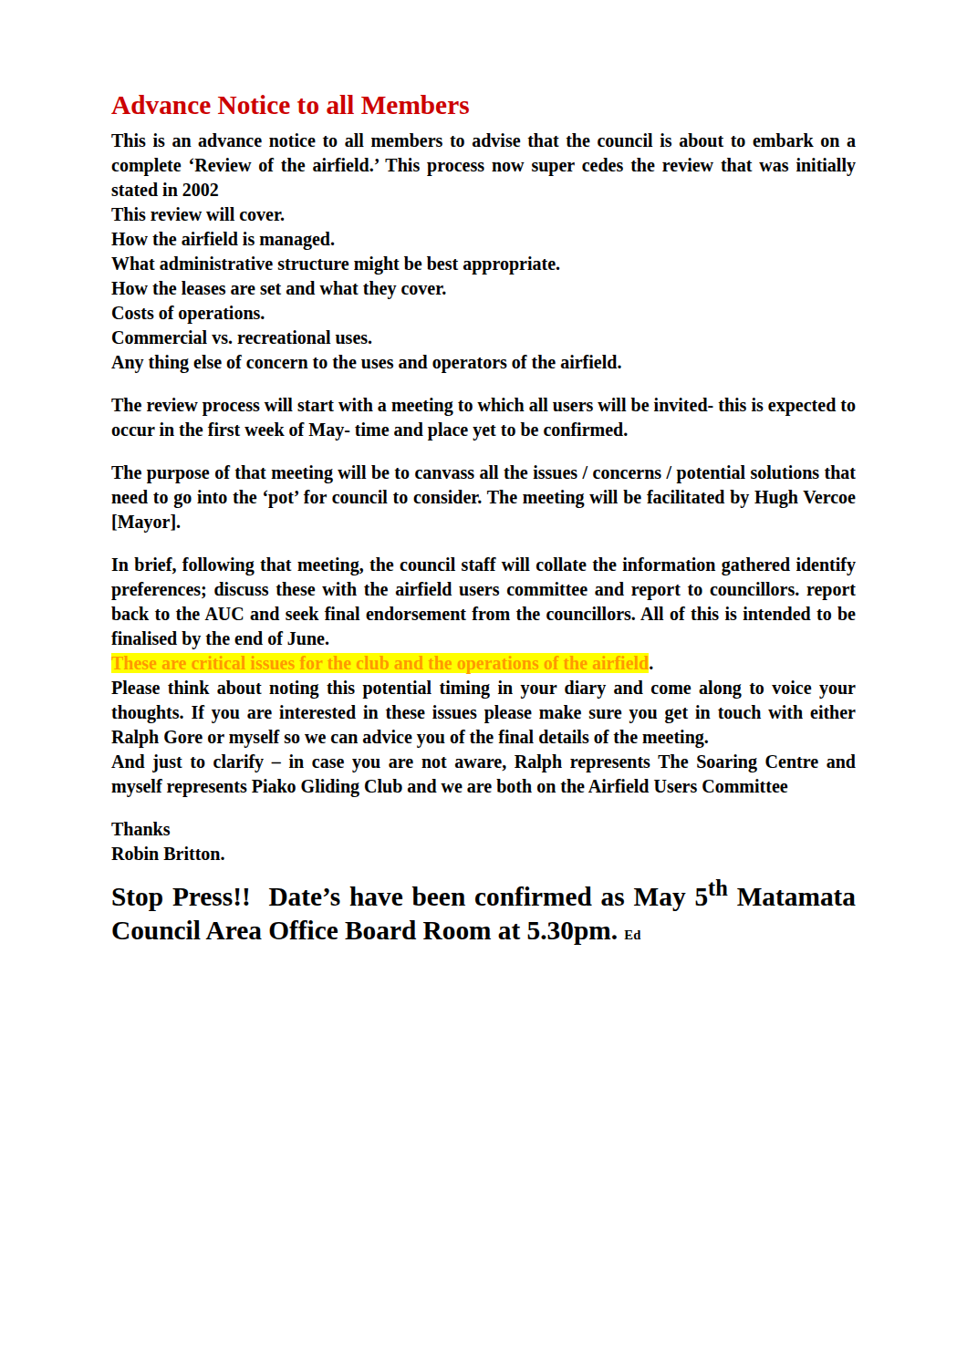Advance Notice to all Members
This is an advance notice to all members to advise that the council is about to embark on a complete ‘Review of the airfield.’ This process now super cedes the review that was initially stated in 2002
This review will cover.
How the airfield is managed.
What administrative structure might be best appropriate.
How the leases are set and what they cover.
Costs of operations.
Commercial vs. recreational uses.
Any thing else of concern to the uses and operators of the airfield.
The review process will start with a meeting to which all users will be invited- this is expected to occur in the first week of May- time and place yet to be confirmed.
The purpose of that meeting will be to canvass all the issues / concerns / potential solutions that need to go into the ‘pot’ for council to consider. The meeting will be facilitated by Hugh Vercoe [Mayor].
In brief, following that meeting, the council staff will collate the information gathered identify preferences; discuss these with the airfield users committee and report to councillors. report back to the AUC and seek final endorsement from the councillors. All of this is intended to be finalised by the end of June.
These are critical issues for the club and the operations of the airfield.
Please think about noting this potential timing in your diary and come along to voice your thoughts. If you are interested in these issues please make sure you get in touch with either Ralph Gore or myself so we can advice you of the final details of the meeting.
And just to clarify – in case you are not aware, Ralph represents The Soaring Centre and myself represents Piako Gliding Club and we are both on the Airfield Users Committee
Thanks
Robin Britton.
Stop Press!! Date’s have been confirmed as May 5th Matamata Council Area Office Board Room at 5.30pm. Ed